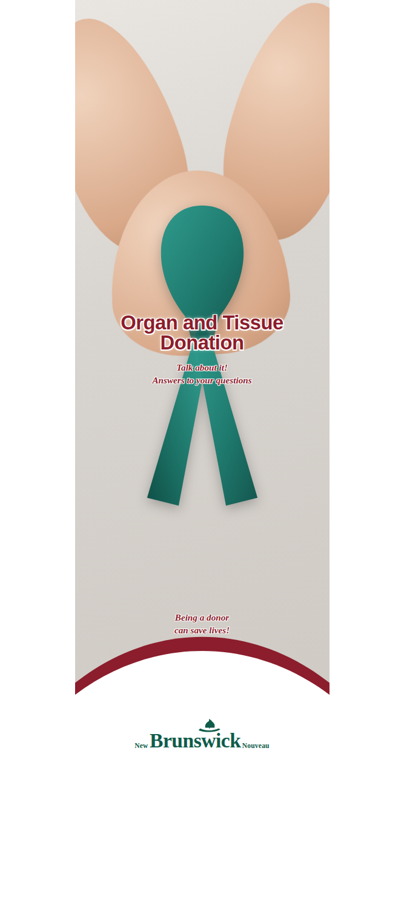Organ and Tissue
Donation
Talk about it! Answers to your questions
Being a donor
can save lives!
New
Brunswick
Nouveau
New Brunswick / Nouveau-Brunswick